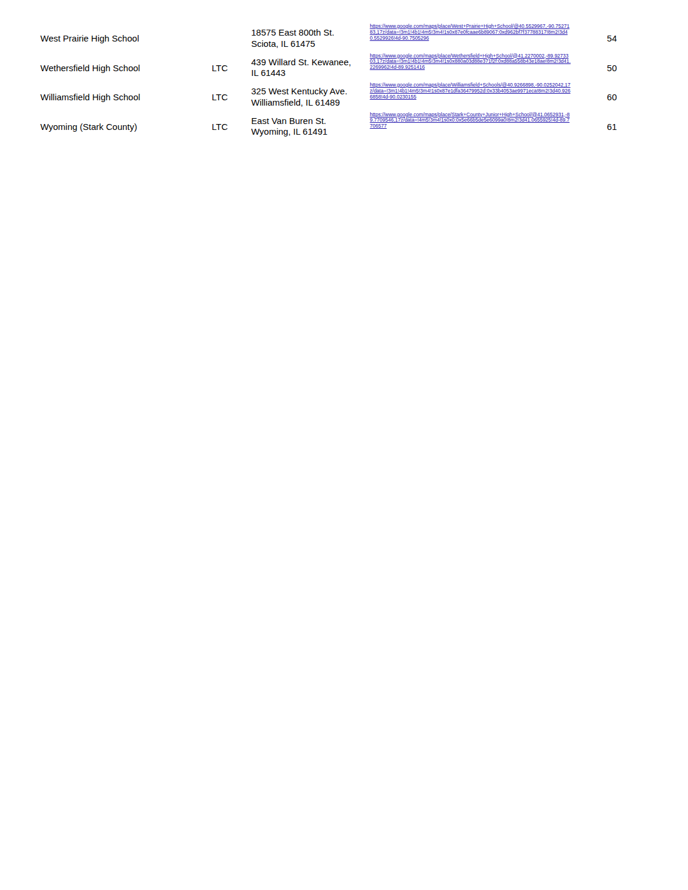| West Prairie High School | | 18575 East 800th St. Sciota, IL 61475 | https://www.google.com/maps/place/West+Prairie+High+School/@40.5529967,-90.7527183,17z/data=!3m1!4b1!4m5!3m4!1s0x87e0fcaae6b89067:0xd962bf7f37788317!8m2!3d40.5529926!4d-90.7505296 | 54 |
| Wethersfield High School | LTC | 439 Willard St. Kewanee, IL 61443 | https://www.google.com/maps/place/Wethersfield+High+School/@41.2270002,-89.9273303,17z/data=!3m1!4b1!4m5!3m4!1s0x880a03d88e371f2f:0xd88a558b43e18ae!8m2!3d41.2269962!4d-89.9251416 | 50 |
| Williamsfield High School | LTC | 325 West Kentucky Ave. Williamsfield, IL 61489 | https://www.google.com/maps/place/Williamsfield+Schools/@40.9266898,-90.0252042,17z/data=!3m1!4b1!4m5!3m4!1s0x87e1dfa36479952d:0x33b4053ae9971eca!8m2!3d40.9266858!4d-90.0230155 | 60 |
| Wyoming (Stark County) | LTC | East Van Buren St. Wyoming, IL 61491 | https://www.google.com/maps/place/Stark+County+Junior+High+School/@41.0652931,-89.7709546,17z/data=!4m5!3m4!1s0x0:0x5e66b5de5e6099a0!8m2!3d41.0655925!4d-89.7706577 | 61 |